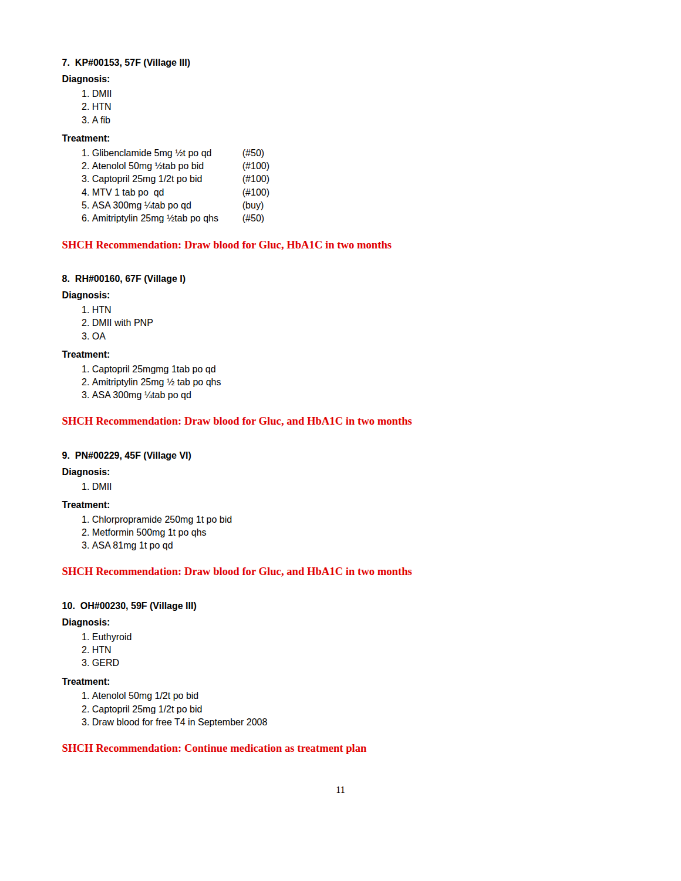7. KP#00153, 57F (Village III)
Diagnosis:
DMII
HTN
A fib
Treatment:
Glibenclamide 5mg ½t po qd(#50)
Atenolol 50mg ½tab po bid(#100)
Captopril 25mg 1/2t po bid(#100)
MTV 1 tab po qd(#100)
ASA 300mg ¼tab po qd(buy)
Amitriptylin 25mg ½tab po qhs(#50)
SHCH Recommendation: Draw blood for Gluc, HbA1C in two months
8. RH#00160, 67F (Village I)
Diagnosis:
HTN
DMII with PNP
OA
Treatment:
Captopril 25mgmg 1tab po qd
Amitriptylin 25mg ½ tab po qhs
ASA 300mg ¼tab po qd
SHCH Recommendation: Draw blood for Gluc, and HbA1C in two months
9. PN#00229, 45F (Village VI)
Diagnosis:
DMII
Treatment:
Chlorpropramide 250mg 1t po bid
Metformin 500mg 1t po qhs
ASA 81mg 1t po qd
SHCH Recommendation: Draw blood for Gluc, and HbA1C in two months
10. OH#00230, 59F (Village III)
Diagnosis:
Euthyroid
HTN
GERD
Treatment:
Atenolol 50mg 1/2t po bid
Captopril 25mg 1/2t po bid
Draw blood for free T4 in September 2008
SHCH Recommendation: Continue medication as treatment plan
11